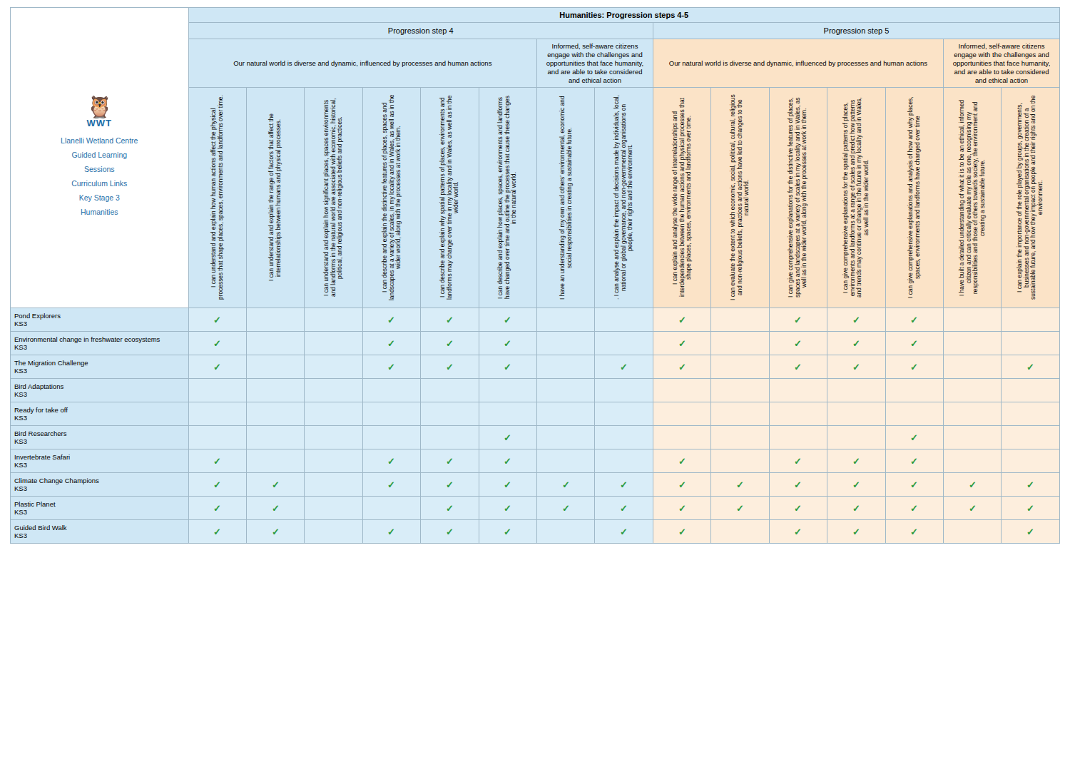| 🦉 WWT Llanelli Wetland Centre Guided Learning Sessions Curriculum Links Key Stage 3 Humanities | Humanities: Progression steps 4-5 |
| Progression step 4 | Progression step 5 |
| Our natural world is diverse and dynamic, influenced by processes and human actions | Informed, self-aware citizens engage with the challenges and opportunities that face humanity, and are able to take considered and ethical action | Our natural world is diverse and dynamic, influenced by processes and human actions | Informed, self-aware citizens engage with the challenges and opportunities that face humanity, and are able to take considered and ethical action |
| I can understand and explain how human actions affect the physical processes that shape places, spaces, environments and landforms over time. | I can understand and explain the range of factors that affect the interrelationships between humans and physical processes. | I can understand and explain how significant places, spaces environments and landforms in the natural world are associated with economic, historical, political, and religious and non-religious beliefs and practices. | I can describe and explain the distinctive features of places, spaces and landscapes at a variety of scales, in my locality and in Wales, as well as in the wider world, along with the processes at work in them. | I can describe and explain why spatial patterns of places, environments and landforms may change over time in my locality and in Wales, as well as in the wider world. | I can describe and explain how places, spaces, environments and landforms have changed over time and outline the processes that cause these changes in the natural world. | I have an understanding of my own and others' environmental, economic and social responsibilities in creating a sustainable future. | . I can analyse and explain the impact of decisions made by individuals, local, national or global governance, and non-governmental organisations on people, their rights and the environment. | I can explain and analyse the wide range of interrelationships and interdependencies between the human actions and physical processes that shape places, spaces, environments and landforms over time. | I can evaluate the extent to which economic, social, political, cultural, religious and non-religious beliefs, practices and actions have led to changes to the natural world. | I can give comprehensive explanations for the distinctive features of places, spaces and landscapes at a variety of scales in my locality and in Wales, as well as in the wider world, along with the processes at work in them. | I can give comprehensive explanations for the spatial patterns of places, environments and landforms at a range of scales and predict how patterns and trends may continue or change in the future in my locality and in Wales, as well as in the wider world. | I can give comprehensive explanations and analysis of how and why places, spaces, environments and landforms have changed over time | I have built a detailed understanding of what it is to be an ethical, informed citizen and can critically evaluate my role as one, recognising my responsibilities and those of others towards society, the environment and creating a sustainable future. | I can explain the importance of the role played by groups, governments, businesses and non-governmental organisations in the creation of a sustainable future, and how they impact on people and their rights and on the environment. |
| Pond Explorers KS3 | ✓ | | | ✓ | ✓ | ✓ | | | ✓ | | ✓ | ✓ | ✓ | | |
| Environmental change in freshwater ecosystems KS3 | ✓ | | | ✓ | ✓ | ✓ | | | ✓ | | ✓ | ✓ | ✓ | | |
| The Migration Challenge KS3 | ✓ | | | ✓ | ✓ | ✓ | | ✓ | ✓ | | ✓ | ✓ | ✓ | | ✓ |
| Bird Adaptations KS3 | | | | | | | | | | | | | | | |
| Ready for take off KS3 | | | | | | | | | | | | | | | |
| Bird Researchers KS3 | | | | | | ✓ | | | | | | | ✓ | | |
| Invertebrate Safari KS3 | ✓ | | | ✓ | ✓ | ✓ | | | ✓ | | ✓ | ✓ | ✓ | | |
| Climate Change Champions KS3 | ✓ | ✓ | | ✓ | ✓ | ✓ | ✓ | ✓ | ✓ | ✓ | ✓ | ✓ | ✓ | ✓ | ✓ |
| Plastic Planet KS3 | ✓ | ✓ | | | ✓ | ✓ | ✓ | ✓ | ✓ | ✓ | ✓ | ✓ | ✓ | ✓ | ✓ |
| Guided Bird Walk KS3 | ✓ | ✓ | | ✓ | ✓ | ✓ | | ✓ | ✓ | | ✓ | ✓ | ✓ | | ✓ |